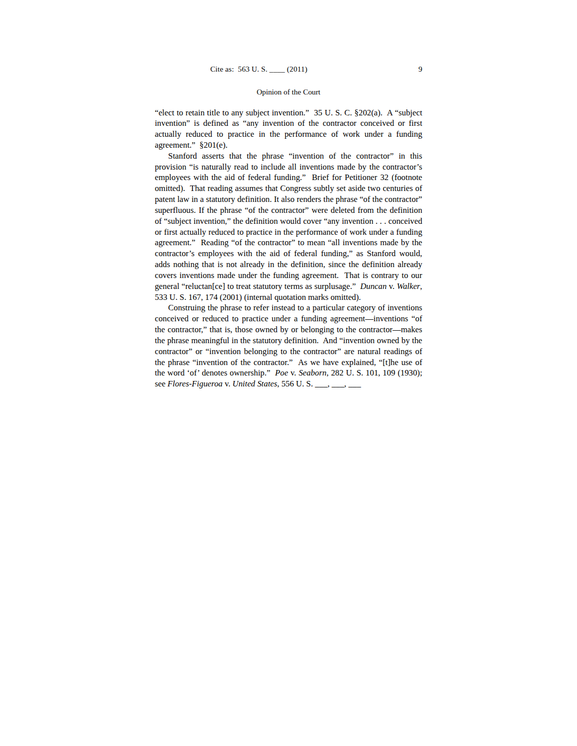Cite as: 563 U. S. ____ (2011) 9
Opinion of the Court
“elect to retain title to any subject invention.” 35 U. S. C. §202(a). A “subject invention” is defined as “any invention of the contractor conceived or first actually reduced to practice in the performance of work under a funding agreement.” §201(e).
Stanford asserts that the phrase “invention of the contractor” in this provision “is naturally read to include all inventions made by the contractor’s employees with the aid of federal funding.” Brief for Petitioner 32 (footnote omitted). That reading assumes that Congress subtly set aside two centuries of patent law in a statutory definition. It also renders the phrase “of the contractor” superfluous. If the phrase “of the contractor” were deleted from the definition of “subject invention,” the definition would cover “any invention . . . conceived or first actually reduced to practice in the performance of work under a funding agreement.” Reading “of the contractor” to mean “all inventions made by the contractor’s employees with the aid of federal funding,” as Stanford would, adds nothing that is not already in the definition, since the definition already covers inventions made under the funding agreement. That is contrary to our general “reluctan[ce] to treat statutory terms as surplusage.” Duncan v. Walker, 533 U. S. 167, 174 (2001) (internal quotation marks omitted).
Construing the phrase to refer instead to a particular category of inventions conceived or reduced to practice under a funding agreement—inventions “of the contractor,” that is, those owned by or belonging to the contractor—makes the phrase meaningful in the statutory definition. And “invention owned by the contractor” or “invention belonging to the contractor” are natural readings of the phrase “invention of the contractor.” As we have explained, “[t]he use of the word ‘of’ denotes ownership.” Poe v. Seaborn, 282 U. S. 101, 109 (1930); see Flores-Figueroa v. United States, 556 U. S. ___, ___, ___